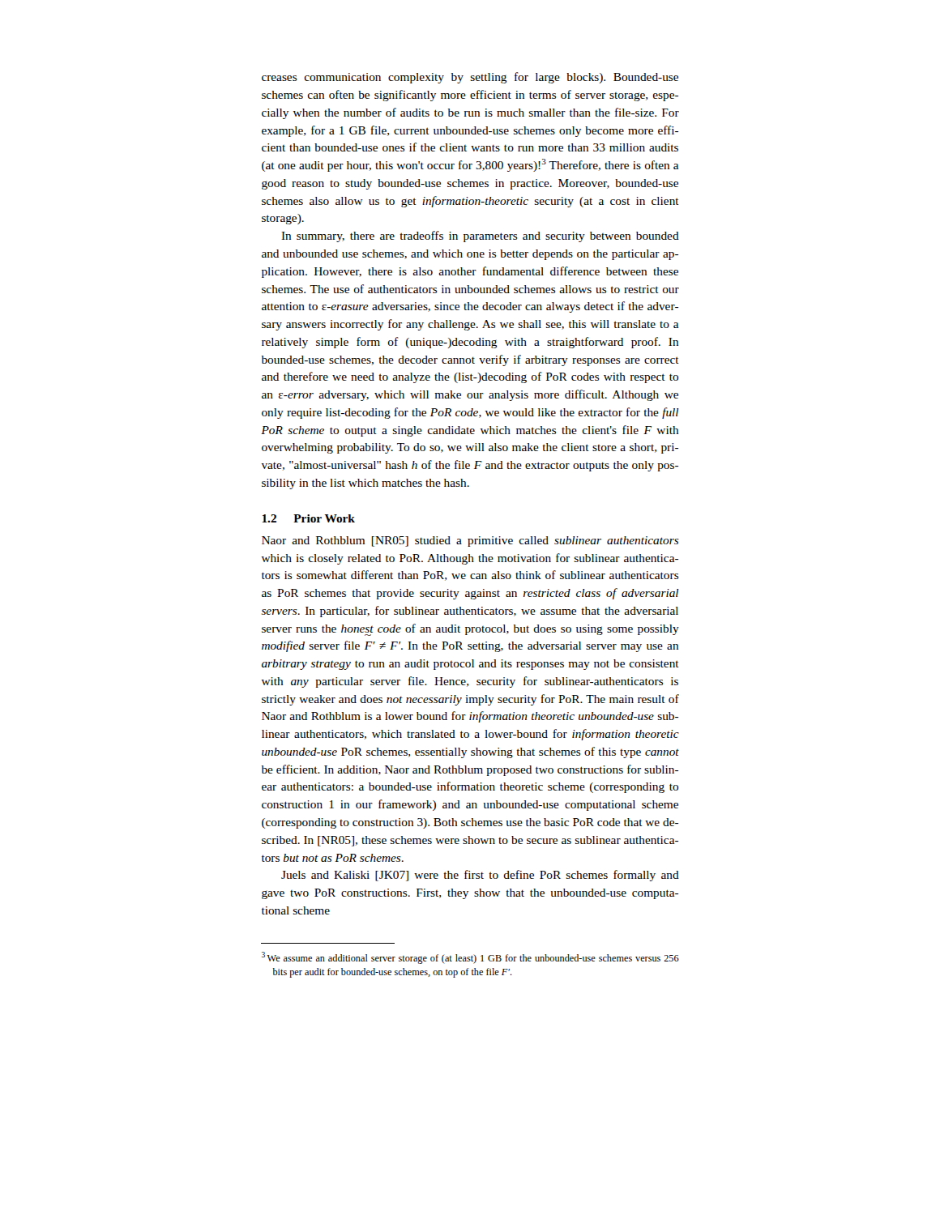creases communication complexity by settling for large blocks). Bounded-use schemes can often be significantly more efficient in terms of server storage, especially when the number of audits to be run is much smaller than the file-size. For example, for a 1 GB file, current unbounded-use schemes only become more efficient than bounded-use ones if the client wants to run more than 33 million audits (at one audit per hour, this won't occur for 3,800 years)!3 Therefore, there is often a good reason to study bounded-use schemes in practice. Moreover, bounded-use schemes also allow us to get information-theoretic security (at a cost in client storage).
In summary, there are tradeoffs in parameters and security between bounded and unbounded use schemes, and which one is better depends on the particular application. However, there is also another fundamental difference between these schemes. The use of authenticators in unbounded schemes allows us to restrict our attention to ε-erasure adversaries, since the decoder can always detect if the adversary answers incorrectly for any challenge. As we shall see, this will translate to a relatively simple form of (unique-)decoding with a straightforward proof. In bounded-use schemes, the decoder cannot verify if arbitrary responses are correct and therefore we need to analyze the (list-)decoding of PoR codes with respect to an ε-error adversary, which will make our analysis more difficult. Although we only require list-decoding for the PoR code, we would like the extractor for the full PoR scheme to output a single candidate which matches the client's file F with overwhelming probability. To do so, we will also make the client store a short, private, "almost-universal" hash h of the file F and the extractor outputs the only possibility in the list which matches the hash.
1.2 Prior Work
Naor and Rothblum [NR05] studied a primitive called sublinear authenticators which is closely related to PoR. Although the motivation for sublinear authenticators is somewhat different than PoR, we can also think of sublinear authenticators as PoR schemes that provide security against an restricted class of adversarial servers. In particular, for sublinear authenticators, we assume that the adversarial server runs the honest code of an audit protocol, but does so using some possibly modified server file F′ ≠ F′. In the PoR setting, the adversarial server may use an arbitrary strategy to run an audit protocol and its responses may not be consistent with any particular server file. Hence, security for sublinear-authenticators is strictly weaker and does not necessarily imply security for PoR. The main result of Naor and Rothblum is a lower bound for information theoretic unbounded-use sublinear authenticators, which translated to a lower-bound for information theoretic unbounded-use PoR schemes, essentially showing that schemes of this type cannot be efficient. In addition, Naor and Rothblum proposed two constructions for sublinear authenticators: a bounded-use information theoretic scheme (corresponding to construction 1 in our framework) and an unbounded-use computational scheme (corresponding to construction 3). Both schemes use the basic PoR code that we described. In [NR05], these schemes were shown to be secure as sublinear authenticators but not as PoR schemes.
Juels and Kaliski [JK07] were the first to define PoR schemes formally and gave two PoR constructions. First, they show that the unbounded-use computational scheme
3 We assume an additional server storage of (at least) 1 GB for the unbounded-use schemes versus 256 bits per audit for bounded-use schemes, on top of the file F′.